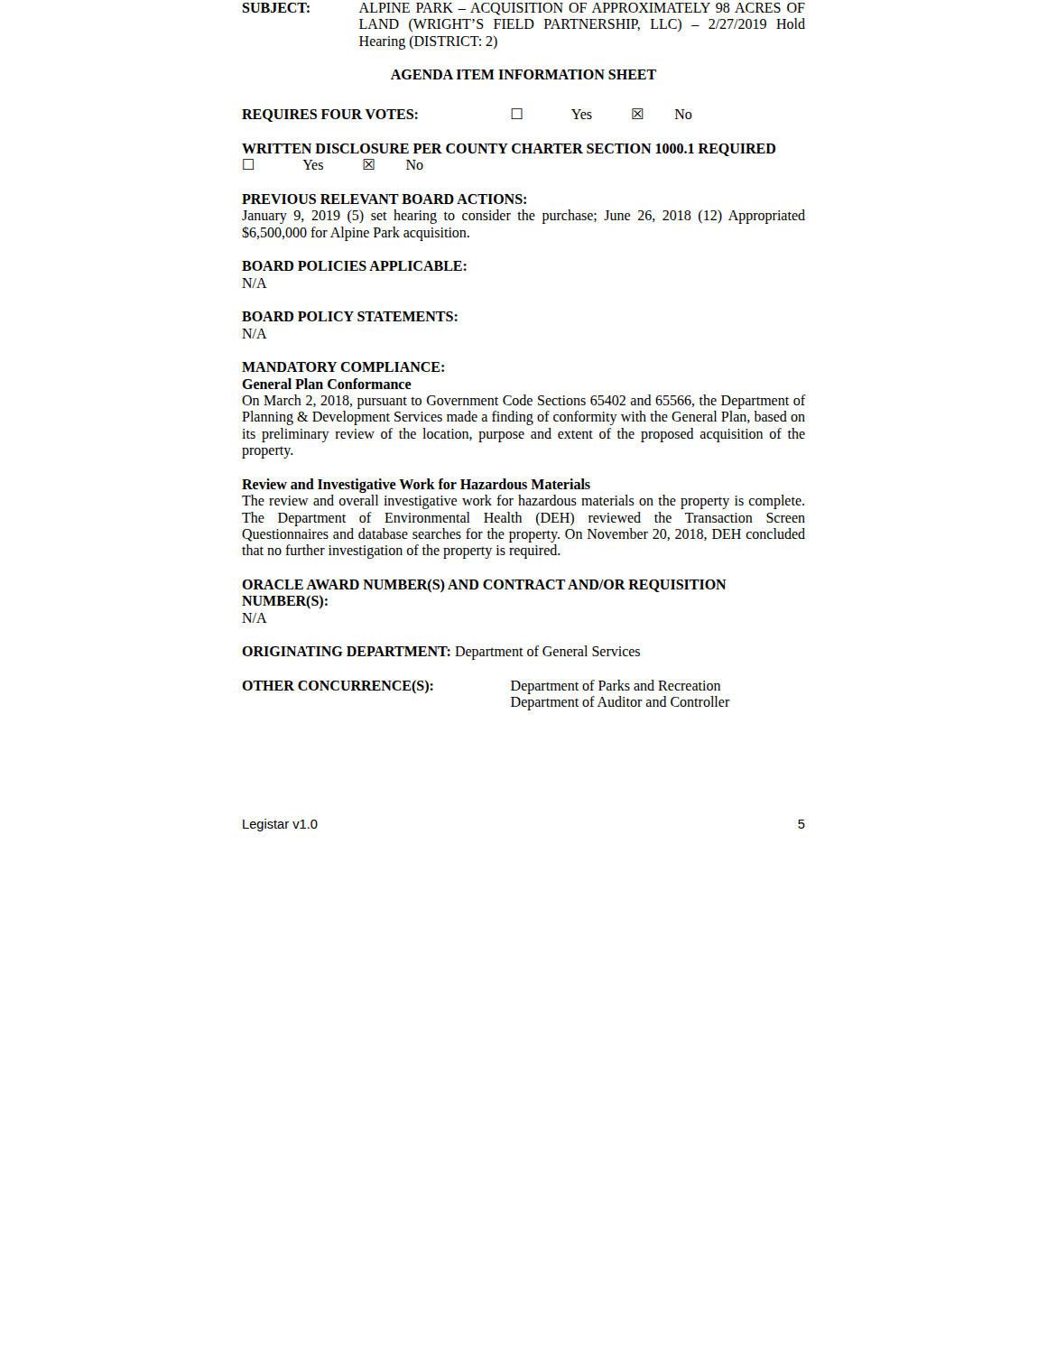SUBJECT:
ALPINE PARK – ACQUISITION OF APPROXIMATELY 98 ACRES OF LAND (WRIGHT’S FIELD PARTNERSHIP, LLC) – 2/27/2019 Hold Hearing (DISTRICT: 2)
AGENDA ITEM INFORMATION SHEET
REQUIRES FOUR VOTES:
☐ Yes ☒ No
WRITTEN DISCLOSURE PER COUNTY CHARTER SECTION 1000.1 REQUIRED
☐ Yes ☒ No
PREVIOUS RELEVANT BOARD ACTIONS:
January 9, 2019 (5) set hearing to consider the purchase; June 26, 2018 (12) Appropriated $6,500,000 for Alpine Park acquisition.
BOARD POLICIES APPLICABLE:
N/A
BOARD POLICY STATEMENTS:
N/A
MANDATORY COMPLIANCE:
General Plan Conformance
On March 2, 2018, pursuant to Government Code Sections 65402 and 65566, the Department of Planning & Development Services made a finding of conformity with the General Plan, based on its preliminary review of the location, purpose and extent of the proposed acquisition of the property.
Review and Investigative Work for Hazardous Materials
The review and overall investigative work for hazardous materials on the property is complete. The Department of Environmental Health (DEH) reviewed the Transaction Screen Questionnaires and database searches for the property. On November 20, 2018, DEH concluded that no further investigation of the property is required.
ORACLE AWARD NUMBER(S) AND CONTRACT AND/OR REQUISITION
NUMBER(S):
N/A
ORIGINATING DEPARTMENT: Department of General Services
OTHER CONCURRENCE(S):
Department of Parks and Recreation
Department of Auditor and Controller
Legistar v1.0 5